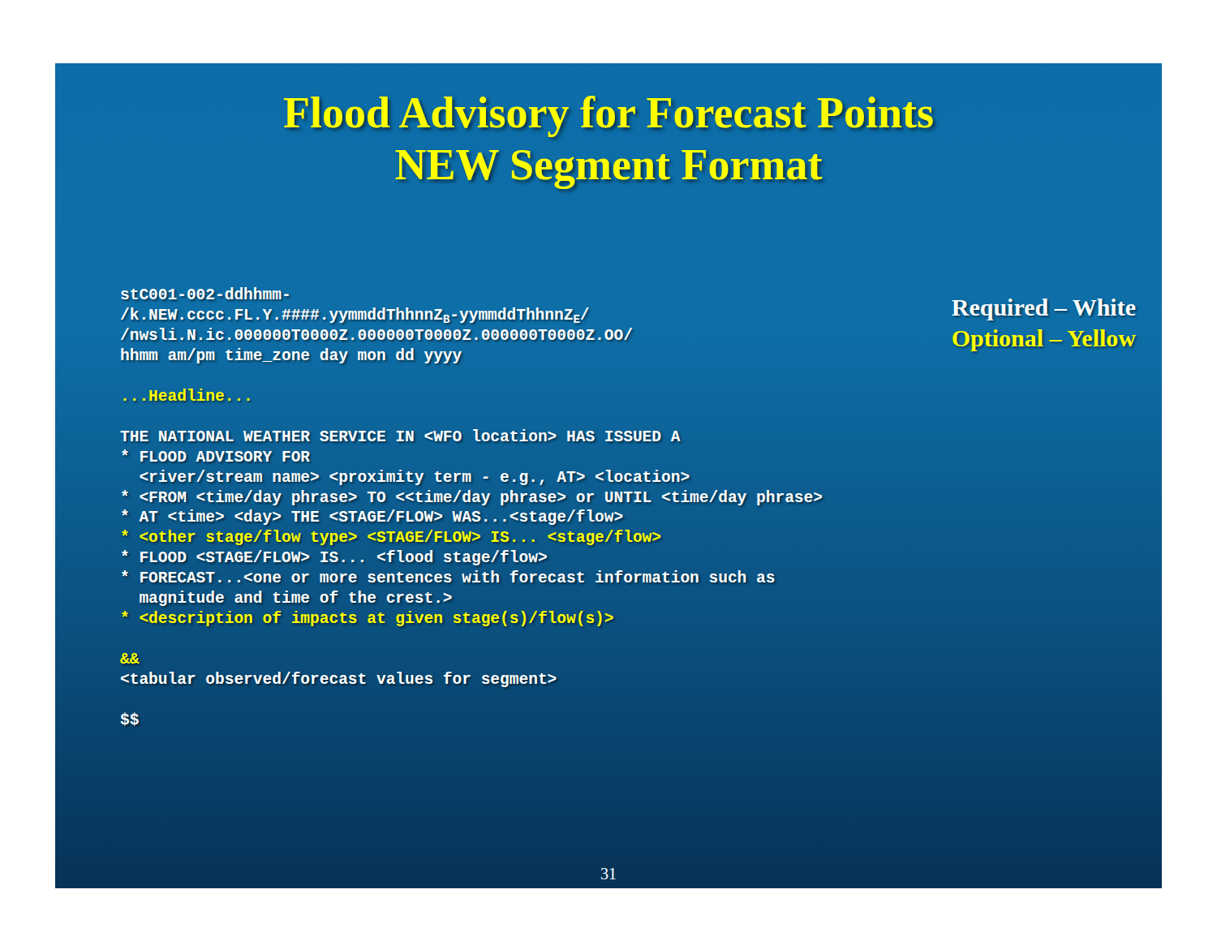Flood Advisory for Forecast Points
NEW Segment Format
Required – White
Optional – Yellow
stC001-002-ddhhmm-
/k.NEW.cccc.FL.Y.####.yymmddThhnnZB-yymmddThhnnZE/
/nwsli.N.ic.000000T0000Z.000000T0000Z.000000T0000Z.OO/
hhmm am/pm time_zone day mon dd yyyy

...Headline...

THE NATIONAL WEATHER SERVICE IN <WFO location> HAS ISSUED A
* FLOOD ADVISORY FOR
  <river/stream name> <proximity term - e.g., AT> <location>
* <FROM <time/day phrase> TO <<time/day phrase> or UNTIL <time/day phrase>
* AT <time> <day> THE <STAGE/FLOW> WAS...<stage/flow>
* <other stage/flow type> <STAGE/FLOW> IS... <stage/flow>
* FLOOD <STAGE/FLOW> IS... <flood stage/flow>
* FORECAST...<one or more sentences with forecast information such as
  magnitude and time of the crest.>
* <description of impacts at given stage(s)/flow(s)>

&&
<tabular observed/forecast values for segment>

$$
31